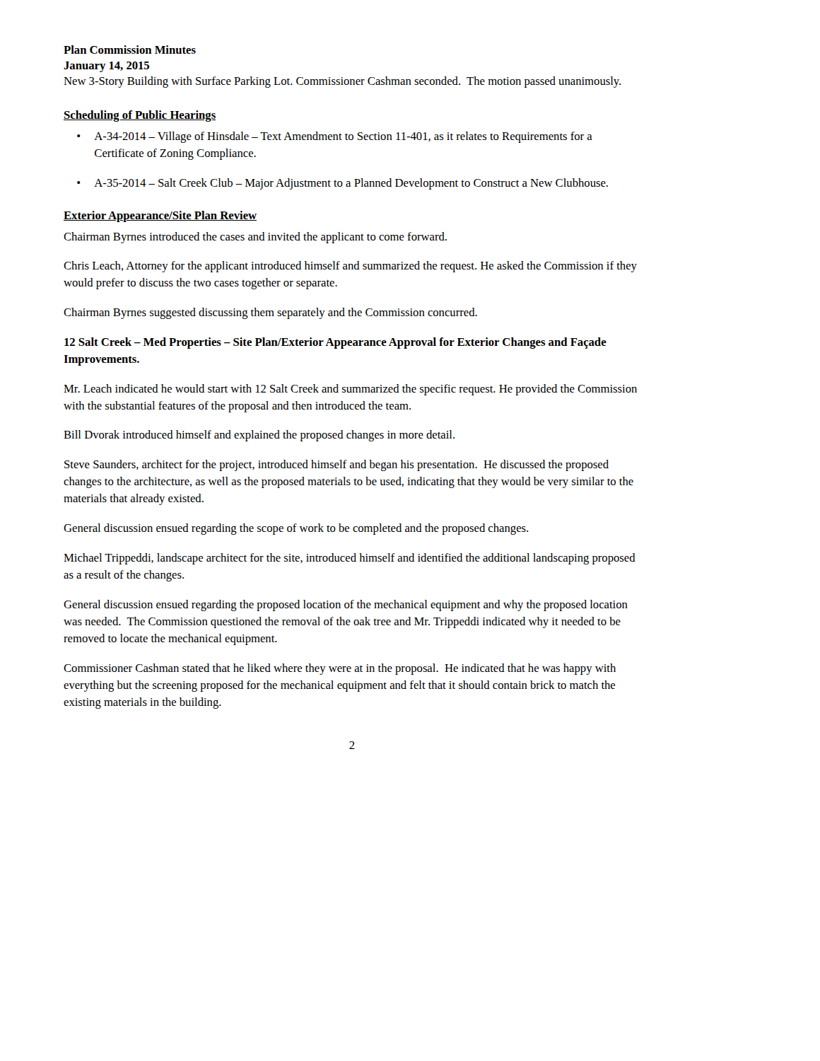Plan Commission Minutes
January 14, 2015
New 3-Story Building with Surface Parking Lot. Commissioner Cashman seconded. The motion passed unanimously.
Scheduling of Public Hearings
A-34-2014 – Village of Hinsdale – Text Amendment to Section 11-401, as it relates to Requirements for a Certificate of Zoning Compliance.
A-35-2014 – Salt Creek Club – Major Adjustment to a Planned Development to Construct a New Clubhouse.
Exterior Appearance/Site Plan Review
Chairman Byrnes introduced the cases and invited the applicant to come forward.
Chris Leach, Attorney for the applicant introduced himself and summarized the request. He asked the Commission if they would prefer to discuss the two cases together or separate.
Chairman Byrnes suggested discussing them separately and the Commission concurred.
12 Salt Creek – Med Properties – Site Plan/Exterior Appearance Approval for Exterior Changes and Façade Improvements.
Mr. Leach indicated he would start with 12 Salt Creek and summarized the specific request. He provided the Commission with the substantial features of the proposal and then introduced the team.
Bill Dvorak introduced himself and explained the proposed changes in more detail.
Steve Saunders, architect for the project, introduced himself and began his presentation. He discussed the proposed changes to the architecture, as well as the proposed materials to be used, indicating that they would be very similar to the materials that already existed.
General discussion ensued regarding the scope of work to be completed and the proposed changes.
Michael Trippeddi, landscape architect for the site, introduced himself and identified the additional landscaping proposed as a result of the changes.
General discussion ensued regarding the proposed location of the mechanical equipment and why the proposed location was needed. The Commission questioned the removal of the oak tree and Mr. Trippeddi indicated why it needed to be removed to locate the mechanical equipment.
Commissioner Cashman stated that he liked where they were at in the proposal. He indicated that he was happy with everything but the screening proposed for the mechanical equipment and felt that it should contain brick to match the existing materials in the building.
2